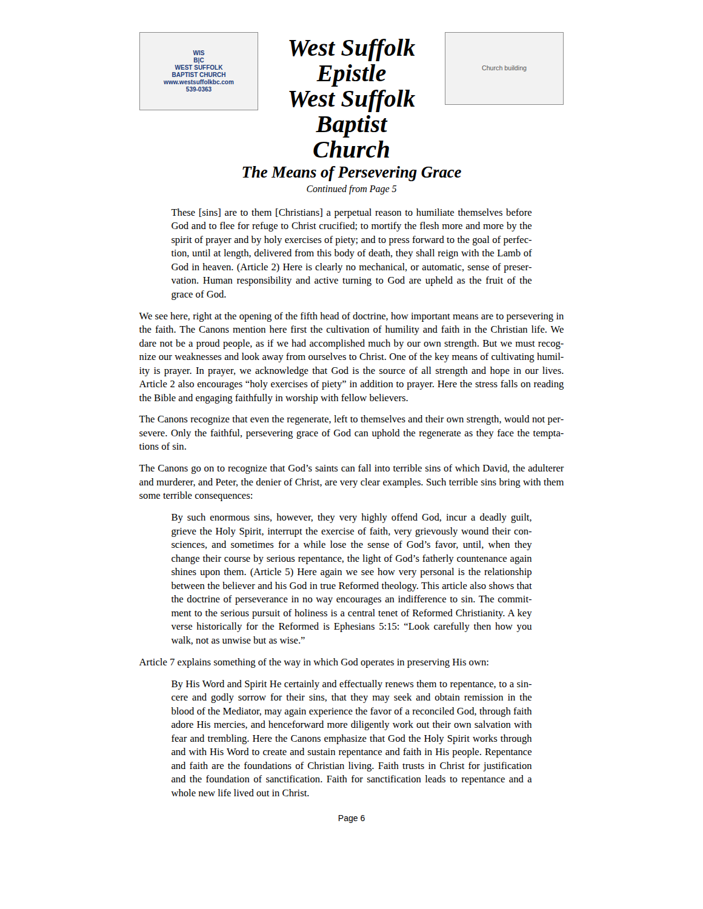WIS
B|C
WEST SUFFOLK
BAPTIST CHURCH
www.westsuffolkbc.com
539-0363
West Suffolk Epistle
West Suffolk Baptist
Church
Church building
The Means of Persevering Grace
Continued from Page 5
These [sins] are to them [Christians] a perpetual reason to humiliate themselves before God and to flee for refuge to Christ crucified; to mortify the flesh more and more by the spirit of prayer and by holy exercises of piety; and to press forward to the goal of perfection, until at length, delivered from this body of death, they shall reign with the Lamb of God in heaven. (Article 2) Here is clearly no mechanical, or automatic, sense of preservation. Human responsibility and active turning to God are upheld as the fruit of the grace of God.
We see here, right at the opening of the fifth head of doctrine, how important means are to persevering in the faith. The Canons mention here first the cultivation of humility and faith in the Christian life. We dare not be a proud people, as if we had accomplished much by our own strength. But we must recognize our weaknesses and look away from ourselves to Christ. One of the key means of cultivating humility is prayer. In prayer, we acknowledge that God is the source of all strength and hope in our lives. Article 2 also encourages “holy exercises of piety” in addition to prayer. Here the stress falls on reading the Bible and engaging faithfully in worship with fellow believers.
The Canons recognize that even the regenerate, left to themselves and their own strength, would not persevere. Only the faithful, persevering grace of God can uphold the regenerate as they face the temptations of sin.
The Canons go on to recognize that God’s saints can fall into terrible sins of which David, the adulterer and murderer, and Peter, the denier of Christ, are very clear examples. Such terrible sins bring with them some terrible consequences:
By such enormous sins, however, they very highly offend God, incur a deadly guilt, grieve the Holy Spirit, interrupt the exercise of faith, very grievously wound their consciences, and sometimes for a while lose the sense of God’s favor, until, when they change their course by serious repentance, the light of God’s fatherly countenance again shines upon them. (Article 5) Here again we see how very personal is the relationship between the believer and his God in true Reformed theology. This article also shows that the doctrine of perseverance in no way encourages an indifference to sin. The commitment to the serious pursuit of holiness is a central tenet of Reformed Christianity. A key verse historically for the Reformed is Ephesians 5:15: “Look carefully then how you walk, not as unwise but as wise.”
Article 7 explains something of the way in which God operates in preserving His own:
By His Word and Spirit He certainly and effectually renews them to repentance, to a sincere and godly sorrow for their sins, that they may seek and obtain remission in the blood of the Mediator, may again experience the favor of a reconciled God, through faith adore His mercies, and henceforward more diligently work out their own salvation with fear and trembling. Here the Canons emphasize that God the Holy Spirit works through and with His Word to create and sustain repentance and faith in His people. Repentance and faith are the foundations of Christian living. Faith trusts in Christ for justification and the foundation of sanctification. Faith for sanctification leads to repentance and a whole new life lived out in Christ.
Page 6